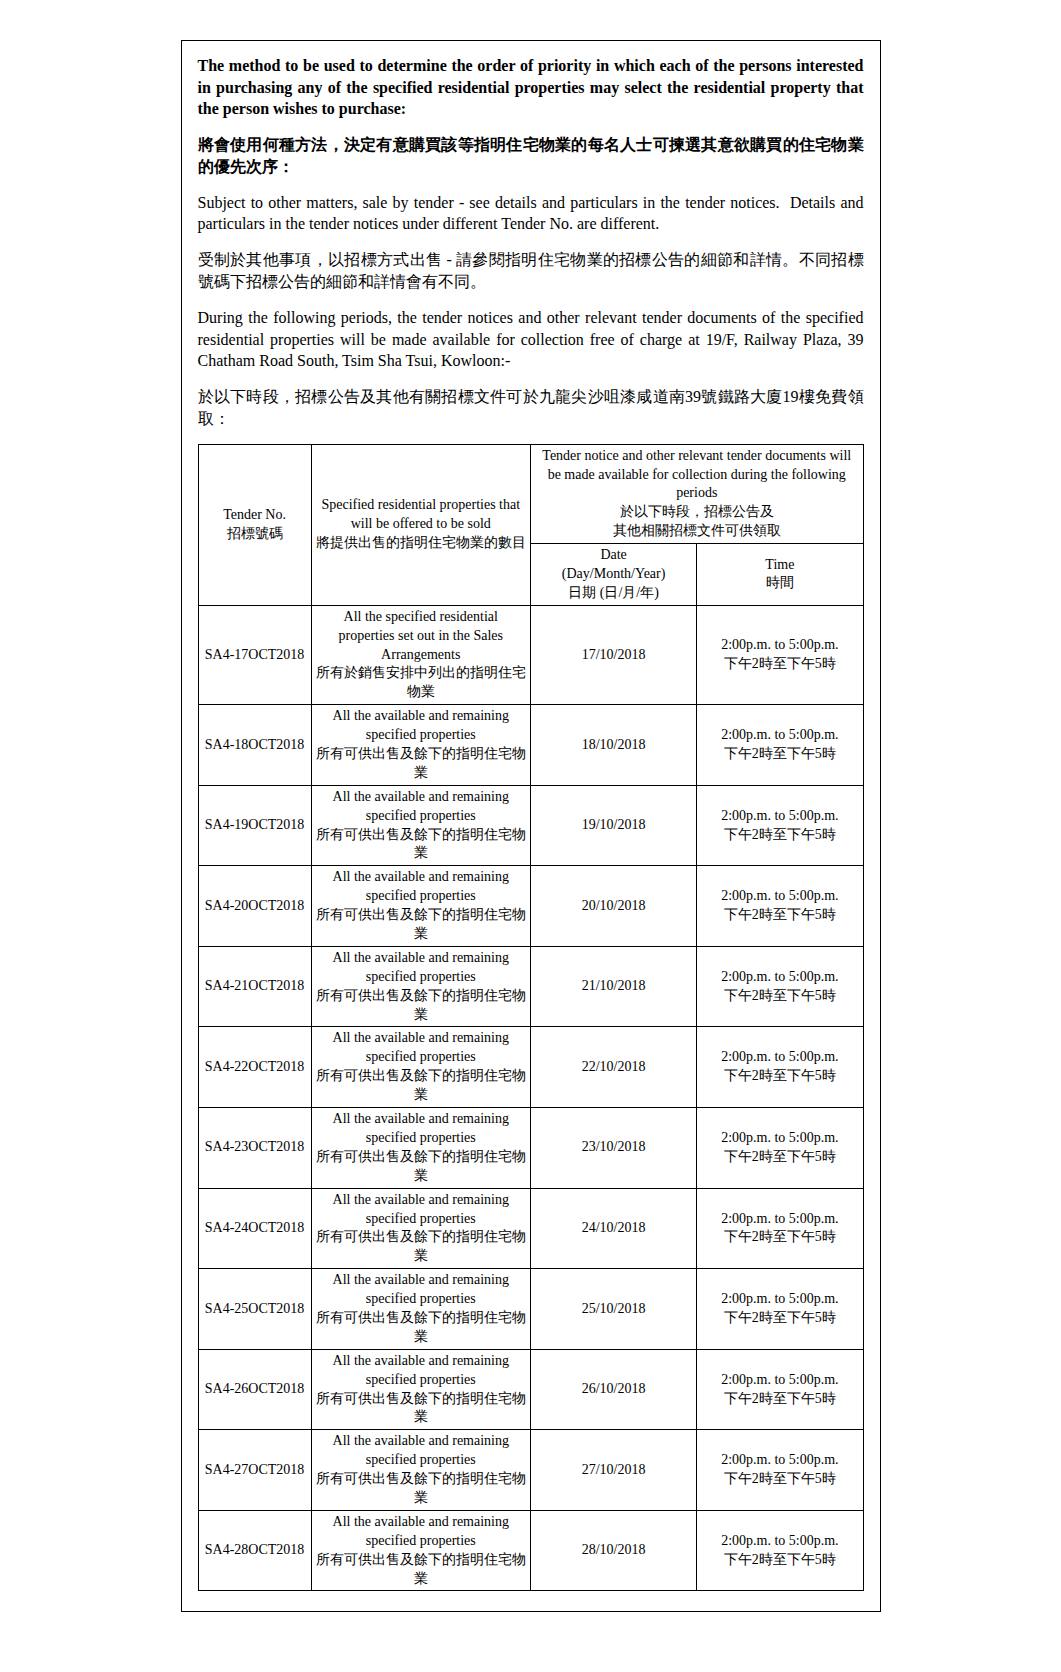The method to be used to determine the order of priority in which each of the persons interested in purchasing any of the specified residential properties may select the residential property that the person wishes to purchase:
將會使用何種方法，決定有意購買該等指明住宅物業的每名人士可揀選其意欲購買的住宅物業的優先次序：
Subject to other matters, sale by tender - see details and particulars in the tender notices. Details and particulars in the tender notices under different Tender No. are different.
受制於其他事項，以招標方式出售 - 請參閱指明住宅物業的招標公告的細節和詳情。不同招標號碼下招標公告的細節和詳情會有不同。
During the following periods, the tender notices and other relevant tender documents of the specified residential properties will be made available for collection free of charge at 19/F, Railway Plaza, 39 Chatham Road South, Tsim Sha Tsui, Kowloon:-
於以下時段，招標公告及其他有關招標文件可於九龍尖沙咀漆咸道南39號鐵路大廈19樓免費領取：
| Tender No. 招標號碼 | Specified residential properties that will be offered to be sold 將提供出售的指明住宅物業的數目 | Tender notice and other relevant tender documents will be made available for collection during the following periods 於以下時段，招標公告及 其他相關招標文件可供領取 |
| --- | --- | --- |
| Date (Day/Month/Year) 日期 (日/月/年) | Time 時間 |
| SA4-17OCT2018 | All the specified residential properties set out in the Sales Arrangements 所有於銷售安排中列出的指明住宅物業 | 17/10/2018 | 2:00p.m. to 5:00p.m. 下午2時至下午5時 |
| SA4-18OCT2018 | All the available and remaining specified properties 所有可供出售及餘下的指明住宅物業 | 18/10/2018 | 2:00p.m. to 5:00p.m. 下午2時至下午5時 |
| SA4-19OCT2018 | All the available and remaining specified properties 所有可供出售及餘下的指明住宅物業 | 19/10/2018 | 2:00p.m. to 5:00p.m. 下午2時至下午5時 |
| SA4-20OCT2018 | All the available and remaining specified properties 所有可供出售及餘下的指明住宅物業 | 20/10/2018 | 2:00p.m. to 5:00p.m. 下午2時至下午5時 |
| SA4-21OCT2018 | All the available and remaining specified properties 所有可供出售及餘下的指明住宅物業 | 21/10/2018 | 2:00p.m. to 5:00p.m. 下午2時至下午5時 |
| SA4-22OCT2018 | All the available and remaining specified properties 所有可供出售及餘下的指明住宅物業 | 22/10/2018 | 2:00p.m. to 5:00p.m. 下午2時至下午5時 |
| SA4-23OCT2018 | All the available and remaining specified properties 所有可供出售及餘下的指明住宅物業 | 23/10/2018 | 2:00p.m. to 5:00p.m. 下午2時至下午5時 |
| SA4-24OCT2018 | All the available and remaining specified properties 所有可供出售及餘下的指明住宅物業 | 24/10/2018 | 2:00p.m. to 5:00p.m. 下午2時至下午5時 |
| SA4-25OCT2018 | All the available and remaining specified properties 所有可供出售及餘下的指明住宅物業 | 25/10/2018 | 2:00p.m. to 5:00p.m. 下午2時至下午5時 |
| SA4-26OCT2018 | All the available and remaining specified properties 所有可供出售及餘下的指明住宅物業 | 26/10/2018 | 2:00p.m. to 5:00p.m. 下午2時至下午5時 |
| SA4-27OCT2018 | All the available and remaining specified properties 所有可供出售及餘下的指明住宅物業 | 27/10/2018 | 2:00p.m. to 5:00p.m. 下午2時至下午5時 |
| SA4-28OCT2018 | All the available and remaining specified properties 所有可供出售及餘下的指明住宅物業 | 28/10/2018 | 2:00p.m. to 5:00p.m. 下午2時至下午5時 |